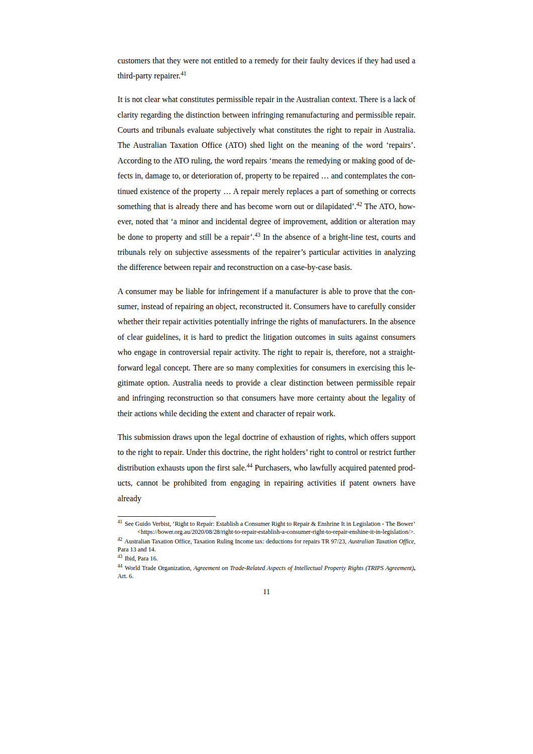customers that they were not entitled to a remedy for their faulty devices if they had used a third-party repairer.41
It is not clear what constitutes permissible repair in the Australian context. There is a lack of clarity regarding the distinction between infringing remanufacturing and permissible repair. Courts and tribunals evaluate subjectively what constitutes the right to repair in Australia. The Australian Taxation Office (ATO) shed light on the meaning of the word ‘repairs’. According to the ATO ruling, the word repairs ‘means the remedying or making good of defects in, damage to, or deterioration of, property to be repaired … and contemplates the continued existence of the property … A repair merely replaces a part of something or corrects something that is already there and has become worn out or dilapidated’.42 The ATO, however, noted that ‘a minor and incidental degree of improvement, addition or alteration may be done to property and still be a repair’.43 In the absence of a bright-line test, courts and tribunals rely on subjective assessments of the repairer’s particular activities in analyzing the difference between repair and reconstruction on a case-by-case basis.
A consumer may be liable for infringement if a manufacturer is able to prove that the consumer, instead of repairing an object, reconstructed it. Consumers have to carefully consider whether their repair activities potentially infringe the rights of manufacturers. In the absence of clear guidelines, it is hard to predict the litigation outcomes in suits against consumers who engage in controversial repair activity. The right to repair is, therefore, not a straightforward legal concept. There are so many complexities for consumers in exercising this legitimate option. Australia needs to provide a clear distinction between permissible repair and infringing reconstruction so that consumers have more certainty about the legality of their actions while deciding the extent and character of repair work.
This submission draws upon the legal doctrine of exhaustion of rights, which offers support to the right to repair. Under this doctrine, the right holders’ right to control or restrict further distribution exhausts upon the first sale.44 Purchasers, who lawfully acquired patented products, cannot be prohibited from engaging in repairing activities if patent owners have already
41 See Guido Verbist, ‘Right to Repair: Establish a Consumer Right to Repair & Enshrine It in Legislation - The Bower’ <https://bower.org.au/2020/08/28/right-to-repair-establish-a-consumer-right-to-repair-enshine-it-in-legislation/>.
42 Australian Taxation Office, Taxation Ruling Income tax: deductions for repairs TR 97/23, Australian Taxation Office, Para 13 and 14.
43 Ibid, Para 16.
44 World Trade Organization, Agreement on Trade-Related Aspects of Intellectual Property Rights (TRIPS Agreement), Art. 6.
11